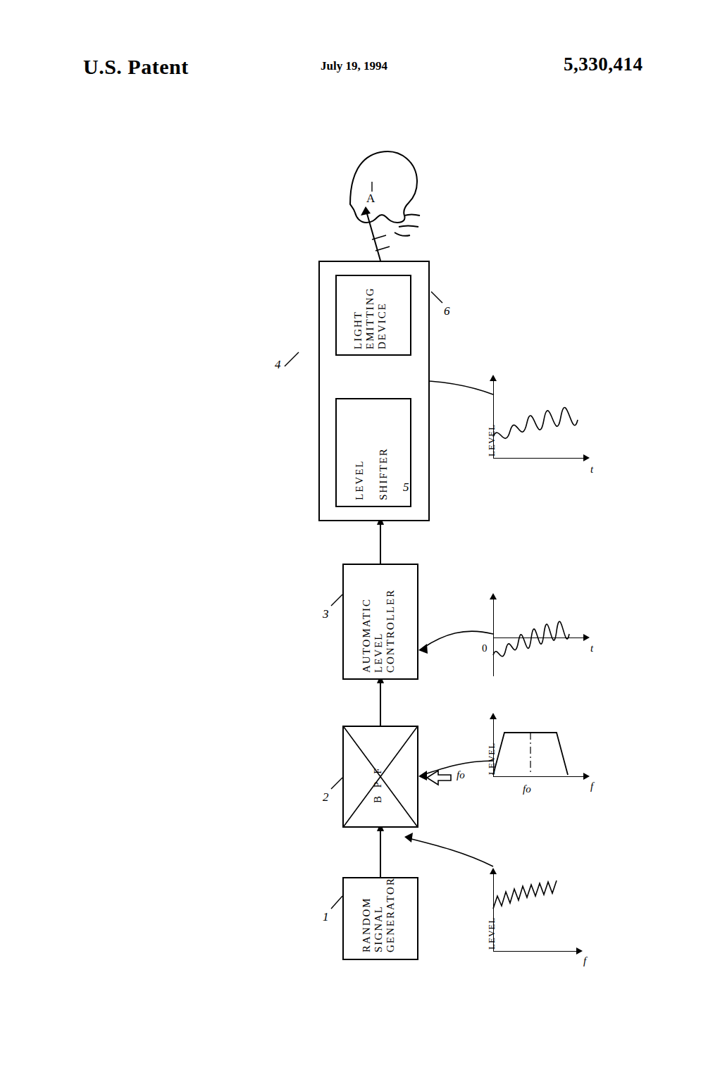U.S. Patent
July 19, 1994
5,330,414
RANDOM
SIGNAL
GENERATOR
1
B P F
2
fo
AUTOMATIC
LEVEL
CONTROLLER
3
4
LEVEL
SHIFTER
5
LIGHT
EMITTING
DEVICE
6
A
LEVEL
f
LEVEL
f
fo
t
0
LEVEL
t